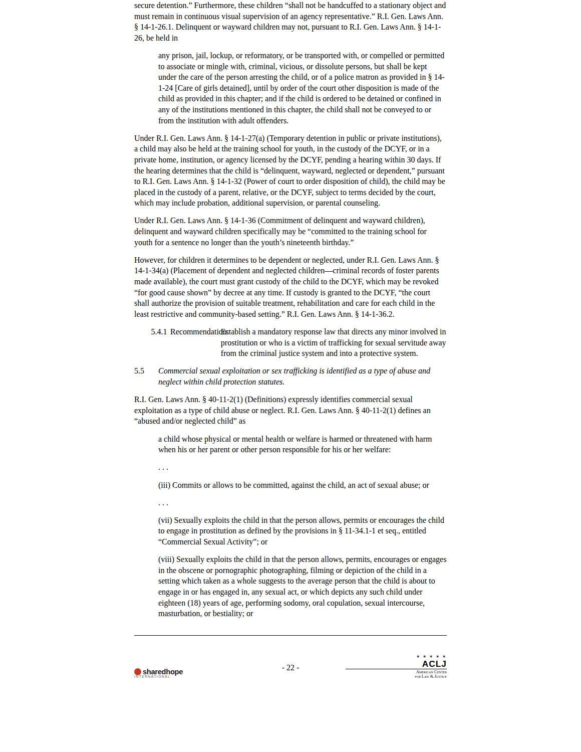secure detention.” Furthermore, these children “shall not be handcuffed to a stationary object and must remain in continuous visual supervision of an agency representative.” R.I. Gen. Laws Ann. § 14-1-26.1. Delinquent or wayward children may not, pursuant to R.I. Gen. Laws Ann. § 14-1-26, be held in
any prison, jail, lockup, or reformatory, or be transported with, or compelled or permitted to associate or mingle with, criminal, vicious, or dissolute persons, but shall be kept under the care of the person arresting the child, or of a police matron as provided in § 14-1-24 [Care of girls detained], until by order of the court other disposition is made of the child as provided in this chapter; and if the child is ordered to be detained or confined in any of the institutions mentioned in this chapter, the child shall not be conveyed to or from the institution with adult offenders.
Under R.I. Gen. Laws Ann. § 14-1-27(a) (Temporary detention in public or private institutions), a child may also be held at the training school for youth, in the custody of the DCYF, or in a private home, institution, or agency licensed by the DCYF, pending a hearing within 30 days. If the hearing determines that the child is “delinquent, wayward, neglected or dependent,” pursuant to R.I. Gen. Laws Ann. § 14-1-32 (Power of court to order disposition of child), the child may be placed in the custody of a parent, relative, or the DCYF, subject to terms decided by the court, which may include probation, additional supervision, or parental counseling.
Under R.I. Gen. Laws Ann. § 14-1-36 (Commitment of delinquent and wayward children), delinquent and wayward children specifically may be “committed to the training school for youth for a sentence no longer than the youth’s nineteenth birthday.”
However, for children it determines to be dependent or neglected, under R.I. Gen. Laws Ann. § 14-1-34(a) (Placement of dependent and neglected children—criminal records of foster parents made available), the court must grant custody of the child to the DCYF, which may be revoked “for good cause shown” by decree at any time. If custody is granted to the DCYF, “the court shall authorize the provision of suitable treatment, rehabilitation and care for each child in the least restrictive and community-based setting.” R.I. Gen. Laws Ann. § 14-1-36.2.
5.4.1
Recommendation:
Establish a mandatory response law that directs any minor involved in prostitution or who is a victim of trafficking for sexual servitude away from the criminal justice system and into a protective system.
5.5
Commercial sexual exploitation or sex trafficking is identified as a type of abuse and neglect within child protection statutes.
R.I. Gen. Laws Ann. § 40-11-2(1) (Definitions) expressly identifies commercial sexual exploitation as a type of child abuse or neglect. R.I. Gen. Laws Ann. § 40-11-2(1) defines an “abused and/or neglected child” as
a child whose physical or mental health or welfare is harmed or threatened with harm when his or her parent or other person responsible for his or her welfare:
. . .
(iii) Commits or allows to be committed, against the child, an act of sexual abuse; or
. . .
(vii) Sexually exploits the child in that the person allows, permits or encourages the child to engage in prostitution as defined by the provisions in § 11-34.1-1 et seq., entitled “Commercial Sexual Activity”; or
(viii) Sexually exploits the child in that the person allows, permits, encourages or engages in the obscene or pornographic photographing, filming or depiction of the child in a setting which taken as a whole suggests to the average person that the child is about to engage in or has engaged in, any sexual act, or which depicts any such child under eighteen (18) years of age, performing sodomy, oral copulation, sexual intercourse, masturbation, or bestiality; or
sharedhopeINTERNATIONAL
- 22 -
★ ★ ★ ★ ★
ACLJ
American Center
for Law & Justice